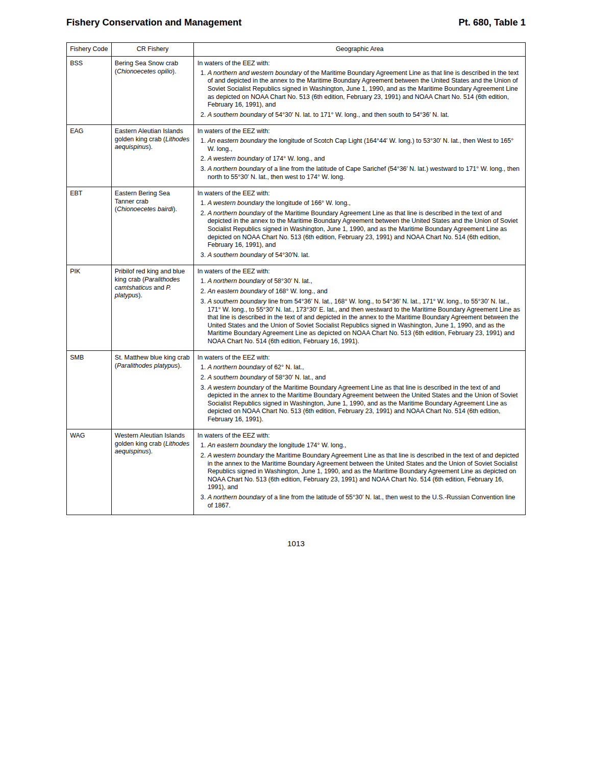Fishery Conservation and Management Pt. 680, Table 1
Table 1 — CR Fisheries and Geographic Areas
| Fishery Code | CR Fishery | Geographic Area |
| --- | --- | --- |
| BSS | Bering Sea Snow crab ( Chionoecetes opilio ). | In waters of the EEZ with: A northern and western boundary of the Maritime Boundary Agreement Line as that line is described in the text of and depicted in the annex to the Maritime Boundary Agreement between the United States and the Union of Soviet Socialist Republics signed in Washington, June 1, 1990, and as the Maritime Boundary Agreement Line as depicted on NOAA Chart No. 513 (6th edition, February 23, 1991) and NOAA Chart No. 514 (6th edition, February 16, 1991), and A southern boundary of 54°30′ N. lat. to 171° W. long., and then south to 54°36′ N. lat. |
| EAG | Eastern Aleutian Islands golden king crab ( Lithodes aequispinus ). | In waters of the EEZ with: An eastern boundary the longitude of Scotch Cap Light (164°44′ W. long.) to 53°30′ N. lat., then West to 165° W. long., A western boundary of 174° W. long., and A northern boundary of a line from the latitude of Cape Sarichef (54°36′ N. lat.) westward to 171° W. long., then north to 55°30′ N. lat., then west to 174° W. long. |
| EBT | Eastern Bering Sea Tanner crab ( Chionoecetes bairdi ). | In waters of the EEZ with: A western boundary the longitude of 166° W. long., A northern boundary of the Maritime Boundary Agreement Line as that line is described in the text of and depicted in the annex to the Maritime Boundary Agreement between the United States and the Union of Soviet Socialist Republics signed in Washington, June 1, 1990, and as the Maritime Boundary Agreement Line as depicted on NOAA Chart No. 513 (6th edition, February 23, 1991) and NOAA Chart No. 514 (6th edition, February 16, 1991), and A southern boundary of 54°30′N. lat. |
| PIK | Pribilof red king and blue king crab ( Paralithodes camtshaticus and P. platypus ). | In waters of the EEZ with: A northern boundary of 58°30′ N. lat., An eastern boundary of 168° W. long., and A southern boundary line from 54°36′ N. lat., 168° W. long., to 54°36′ N. lat., 171° W. long., to 55°30′ N. lat., 171° W. long., to 55°30′ N. lat., 173°30′ E. lat., and then westward to the Maritime Boundary Agreement Line as that line is described in the text of and depicted in the annex to the Maritime Boundary Agreement between the United States and the Union of Soviet Socialist Republics signed in Washington, June 1, 1990, and as the Maritime Boundary Agreement Line as depicted on NOAA Chart No. 513 (6th edition, February 23, 1991) and NOAA Chart No. 514 (6th edition, February 16, 1991). |
| SMB | St. Matthew blue king crab ( Paralithodes platypus ). | In waters of the EEZ with: A northern boundary of 62° N. lat., A southern boundary of 58°30′ N. lat., and A western boundary of the Maritime Boundary Agreement Line as that line is described in the text of and depicted in the annex to the Maritime Boundary Agreement between the United States and the Union of Soviet Socialist Republics signed in Washington, June 1, 1990, and as the Maritime Boundary Agreement Line as depicted on NOAA Chart No. 513 (6th edition, February 23, 1991) and NOAA Chart No. 514 (6th edition, February 16, 1991). |
| WAG | Western Aleutian Islands golden king crab ( Lithodes aequispinus ). | In waters of the EEZ with: An eastern boundary the longitude 174° W. long., A western boundary the Maritime Boundary Agreement Line as that line is described in the text of and depicted in the annex to the Maritime Boundary Agreement between the United States and the Union of Soviet Socialist Republics signed in Washington, June 1, 1990, and as the Maritime Boundary Agreement Line as depicted on NOAA Chart No. 513 (6th edition, February 23, 1991) and NOAA Chart No. 514 (6th edition, February 16, 1991), and A northern boundary of a line from the latitude of 55°30′ N. lat., then west to the U.S.-Russian Convention line of 1867. |
1013